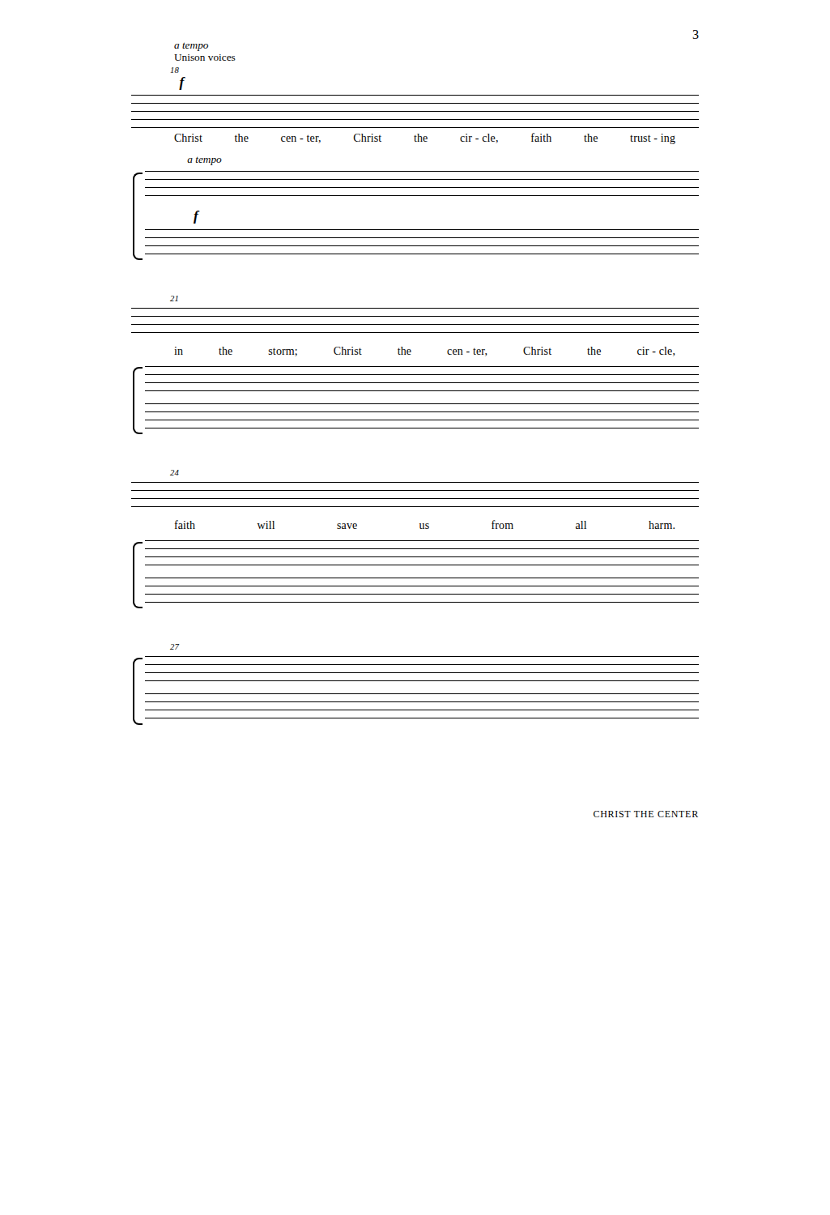3
a tempo Unison voices
18
f
Christ the cen - ter, Christ the cir - cle, faith the trust - ing
a tempo
f
21
in the storm; Christ the cen - ter, Christ the cir - cle,
24
faith will save us from all harm.
27
CHRIST THE CENTER
Page 3. Measures 18 through 29. Unison voices with piano accompaniment, marked a tempo and forte. Lyrics: Christ the center, Christ the circle, faith the trusting in the storm; Christ the center, Christ the circle, faith will save us from all harm. Final system is piano alone. Footer reads: Christ the Center.